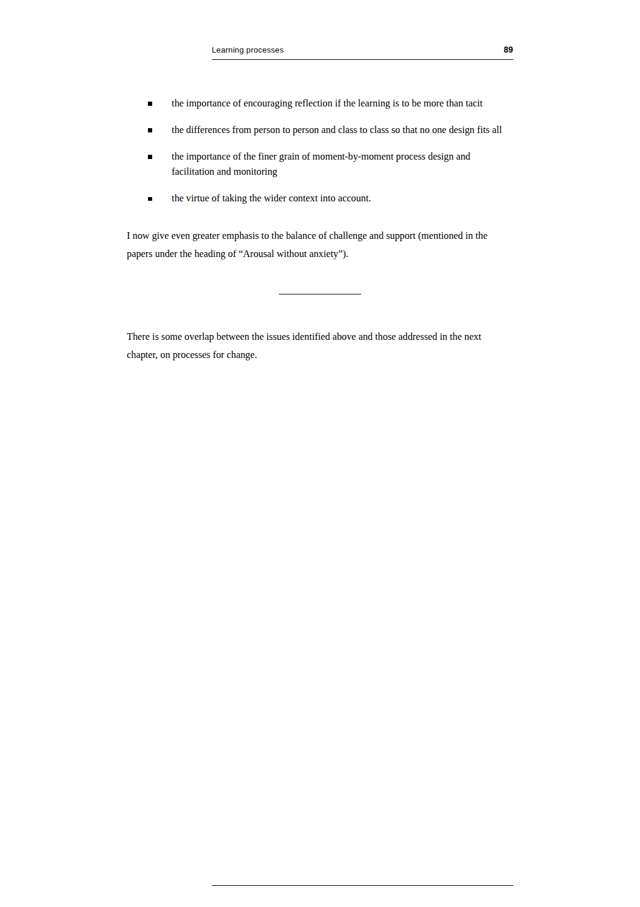Learning processes 89
the importance of encouraging reflection if the learning is to be more than tacit
the differences from person to person and class to class so that no one design fits all
the importance of the finer grain of moment-by-moment process design and facilitation and monitoring
the virtue of taking the wider context into account.
I now give even greater emphasis to the balance of challenge and support (mentioned in the papers under the heading of “Arousal without anxiety”).
There is some overlap between the issues identified above and those addressed in the next chapter, on processes for change.